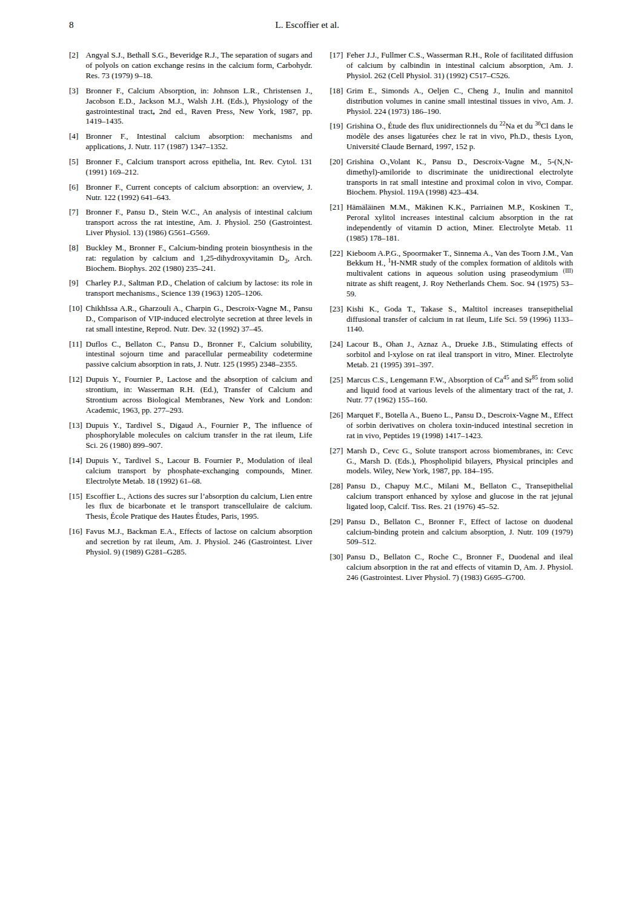8 L. Escoffier et al.
[2] Angyal S.J., Bethall S.G., Beveridge R.J., The separation of sugars and of polyols on cation exchange resins in the calcium form, Carbohydr. Res. 73 (1979) 9–18.
[3] Bronner F., Calcium Absorption, in: Johnson L.R., Christensen J., Jacobson E.D., Jackson M.J., Walsh J.H. (Eds.), Physiology of the gastrointestinal tract, 2nd ed., Raven Press, New York, 1987, pp. 1419–1435.
[4] Bronner F., Intestinal calcium absorption: mechanisms and applications, J. Nutr. 117 (1987) 1347–1352.
[5] Bronner F., Calcium transport across epithelia, Int. Rev. Cytol. 131 (1991) 169–212.
[6] Bronner F., Current concepts of calcium absorption: an overview, J. Nutr. 122 (1992) 641–643.
[7] Bronner F., Pansu D., Stein W.C., An analysis of intestinal calcium transport across the rat intestine, Am. J. Physiol. 250 (Gastrointest. Liver Physiol. 13) (1986) G561–G569.
[8] Buckley M., Bronner F., Calcium-binding protein biosynthesis in the rat: regulation by calcium and 1,25-dihydroxyvitamin D3, Arch. Biochem. Biophys. 202 (1980) 235–241.
[9] Charley P.J., Saltman P.D., Chelation of calcium by lactose: its role in transport mechanisms., Science 139 (1963) 1205–1206.
[10] ChikhIssa A.R., Gharzouli A., Charpin G., Descroix-Vagne M., Pansu D., Comparison of VIP-induced electrolyte secretion at three levels in rat small intestine, Reprod. Nutr. Dev. 32 (1992) 37–45.
[11] Duflos C., Bellaton C., Pansu D., Bronner F., Calcium solubility, intestinal sojourn time and paracellular permeability codetermine passive calcium absorption in rats, J. Nutr. 125 (1995) 2348–2355.
[12] Dupuis Y., Fournier P., Lactose and the absorption of calcium and strontium, in: Wasserman R.H. (Ed.), Transfer of Calcium and Strontium across Biological Membranes, New York and London: Academic, 1963, pp. 277–293.
[13] Dupuis Y., Tardivel S., Digaud A., Fournier P., The influence of phosphorylable molecules on calcium transfer in the rat ileum, Life Sci. 26 (1980) 899–907.
[14] Dupuis Y., Tardivel S., Lacour B. Fournier P., Modulation of ileal calcium transport by phosphate-exchanging compounds, Miner. Electrolyte Metab. 18 (1992) 61–68.
[15] Escoffier L., Actions des sucres sur l’absorption du calcium, Lien entre les flux de bicarbonate et le transport transcellulaire de calcium. Thesis, École Pratique des Hautes Études, Paris, 1995.
[16] Favus M.J., Backman E.A., Effects of lactose on calcium absorption and secretion by rat ileum, Am. J. Physiol. 246 (Gastrointest. Liver Physiol. 9) (1989) G281–G285.
[17] Feher J.J., Fullmer C.S., Wasserman R.H., Role of facilitated diffusion of calcium by calbindin in intestinal calcium absorption, Am. J. Physiol. 262 (Cell Physiol. 31) (1992) C517–C526.
[18] Grim E., Simonds A., Oeljen C., Cheng J., Inulin and mannitol distribution volumes in canine small intestinal tissues in vivo, Am. J. Physiol. 224 (1973) 186–190.
[19] Grishina O., Étude des flux unidirectionnels du 22Na et du 36Cl dans le modèle des anses ligaturées chez le rat in vivo, Ph.D., thesis Lyon, Université Claude Bernard, 1997, 152 p.
[20] Grishina O.,Volant K., Pansu D., Descroix-Vagne M., 5-(N,N-dimethyl)-amiloride to discriminate the unidirectional electrolyte transports in rat small intestine and proximal colon in vivo, Compar. Biochem. Physiol. 119A (1998) 423–434.
[21] Hämäläinen M.M., Mäkinen K.K., Parriainen M.P., Koskinen T., Peroral xylitol increases intestinal calcium absorption in the rat independently of vitamin D action, Miner. Electrolyte Metab. 11 (1985) 178–181.
[22] Kieboom A.P.G., Spoormaker T., Sinnema A., Van des Toorn J.M., Van Bekkum H., 1H-NMR study of the complex formation of alditols with multivalent cations in aqueous solution using praseodymium (III) nitrate as shift reagent, J. Roy Netherlands Chem. Soc. 94 (1975) 53–59.
[23] Kishi K., Goda T., Takase S., Maltitol increases transepithelial diffusional transfer of calcium in rat ileum, Life Sci. 59 (1996) 1133–1140.
[24] Lacour B., Ohan J., Aznaz A., Drueke J.B., Stimulating effects of sorbitol and l-xylose on rat ileal transport in vitro, Miner. Electrolyte Metab. 21 (1995) 391–397.
[25] Marcus C.S., Lengemann F.W., Absorption of Ca45 and Sr85 from solid and liquid food at various levels of the alimentary tract of the rat, J. Nutr. 77 (1962) 155–160.
[26] Marquet F., Botella A., Bueno L., Pansu D., Descroix-Vagne M., Effect of sorbin derivatives on cholera toxin-induced intestinal secretion in rat in vivo, Peptides 19 (1998) 1417–1423.
[27] Marsh D., Cevc G., Solute transport across biomembranes, in: Cevc G., Marsh D. (Eds.), Phospholipid bilayers, Physical principles and models. Wiley, New York, 1987, pp. 184–195.
[28] Pansu D., Chapuy M.C., Milani M., Bellaton C., Transepithelial calcium transport enhanced by xylose and glucose in the rat jejunal ligated loop, Calcif. Tiss. Res. 21 (1976) 45–52.
[29] Pansu D., Bellaton C., Bronner F., Effect of lactose on duodenal calcium-binding protein and calcium absorption, J. Nutr. 109 (1979) 509–512.
[30] Pansu D., Bellaton C., Roche C., Bronner F., Duodenal and ileal calcium absorption in the rat and effects of vitamin D, Am. J. Physiol. 246 (Gastrointest. Liver Physiol. 7) (1983) G695–G700.